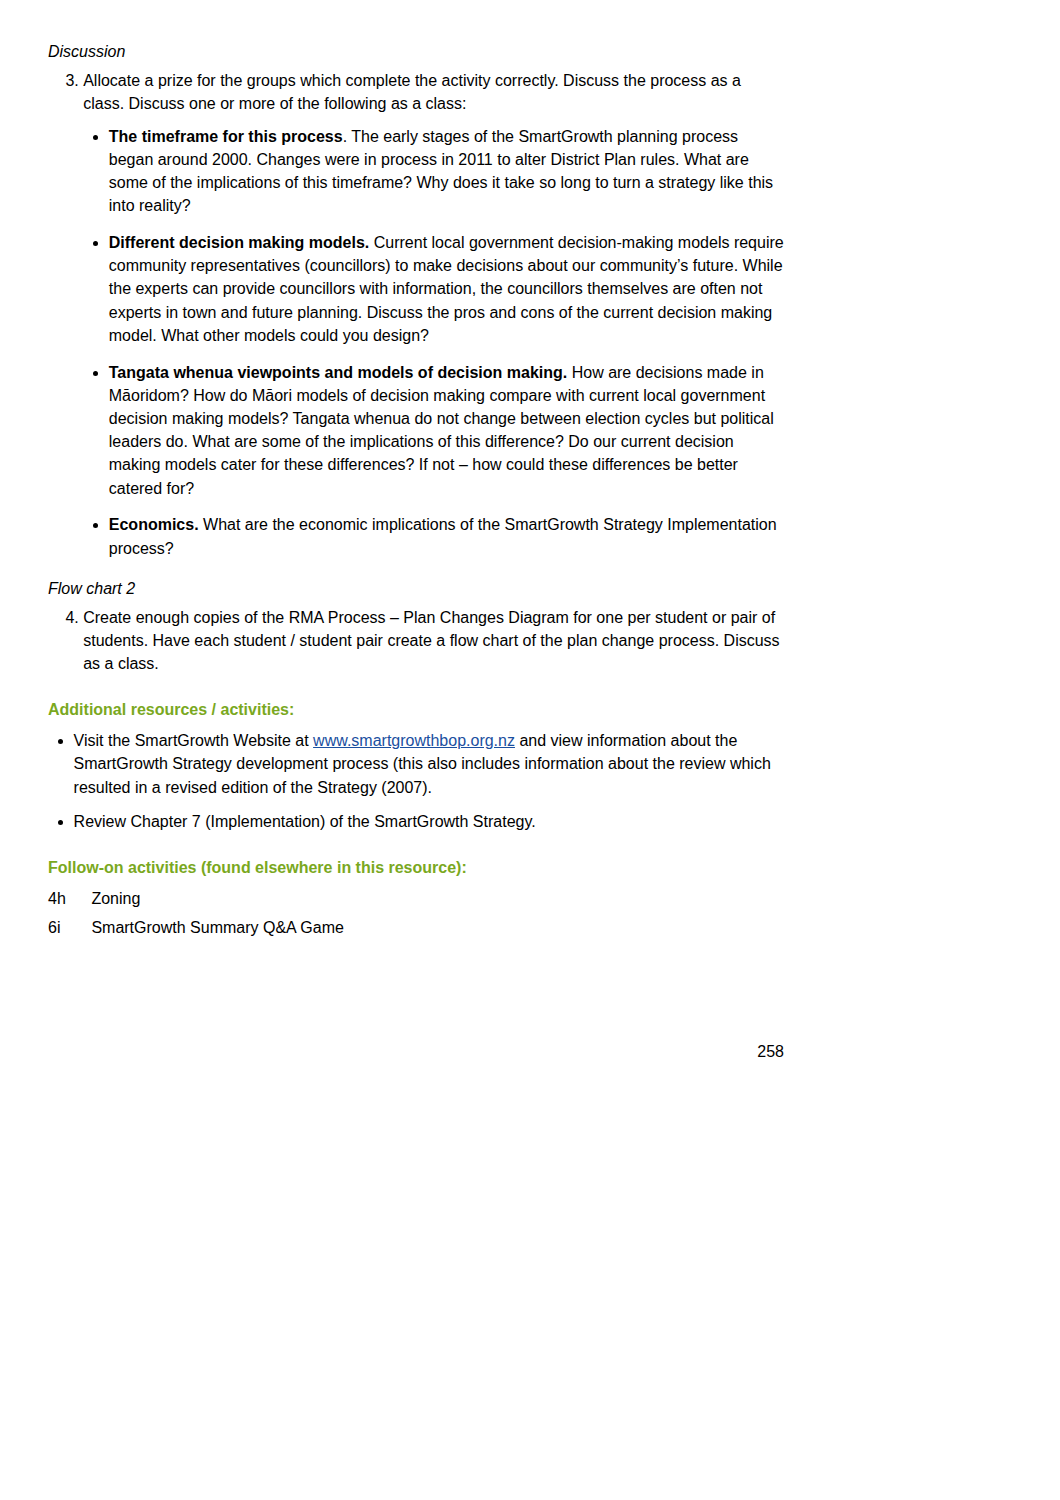Discussion
Allocate a prize for the groups which complete the activity correctly. Discuss the process as a class. Discuss one or more of the following as a class:
The timeframe for this process. The early stages of the SmartGrowth planning process began around 2000. Changes were in process in 2011 to alter District Plan rules. What are some of the implications of this timeframe? Why does it take so long to turn a strategy like this into reality?
Different decision making models. Current local government decision-making models require community representatives (councillors) to make decisions about our community’s future. While the experts can provide councillors with information, the councillors themselves are often not experts in town and future planning. Discuss the pros and cons of the current decision making model. What other models could you design?
Tangata whenua viewpoints and models of decision making. How are decisions made in Māoridom? How do Māori models of decision making compare with current local government decision making models? Tangata whenua do not change between election cycles but political leaders do. What are some of the implications of this difference? Do our current decision making models cater for these differences? If not – how could these differences be better catered for?
Economics. What are the economic implications of the SmartGrowth Strategy Implementation process?
Flow chart 2
Create enough copies of the RMA Process – Plan Changes Diagram for one per student or pair of students. Have each student / student pair create a flow chart of the plan change process. Discuss as a class.
Additional resources / activities:
Visit the SmartGrowth Website at www.smartgrowthbop.org.nz and view information about the SmartGrowth Strategy development process (this also includes information about the review which resulted in a revised edition of the Strategy (2007).
Review Chapter 7 (Implementation) of the SmartGrowth Strategy.
Follow-on activities (found elsewhere in this resource):
| 4h | Zoning |
| 6i | SmartGrowth Summary Q&A Game |
258